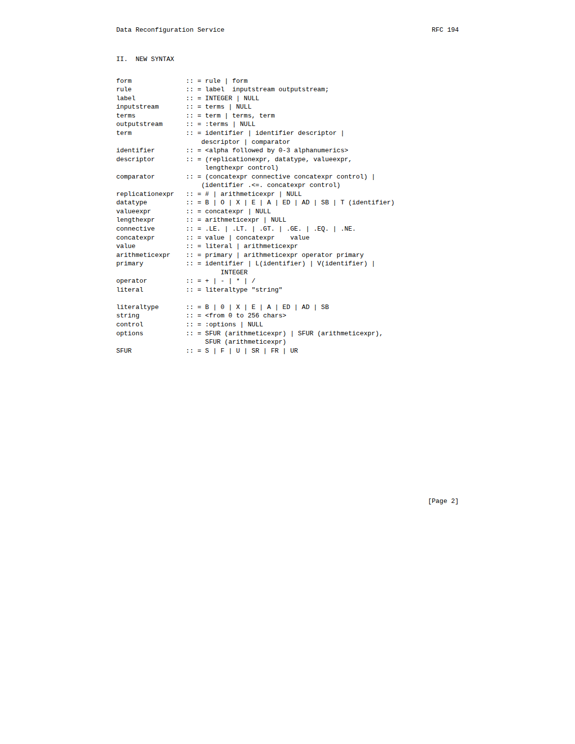Data Reconfiguration Service RFC 194
II. NEW SYNTAX
form              :: = rule | form
rule              :: = label  inputstream outputstream;
label             :: = INTEGER | NULL
inputstream       :: = terms | NULL
terms             :: = term | terms, term
outputstream      :: = :terms | NULL
term              :: = identifier | identifier descriptor |
                      descriptor | comparator
identifier        :: = <alpha followed by 0-3 alphanumerics>
descriptor        :: = (replicationexpr, datatype, valueexpr,
                       lengthexpr control)
comparator        :: = (concatexpr connective concatexpr control) |
                      (identifier .<=. concatexpr control)
replicationexpr   :: = # | arithmeticexpr | NULL
datatype          :: = B | O | X | E | A | ED | AD | SB | T (identifier)
valueexpr         :: = concatexpr | NULL
lengthexpr        :: = arithmeticexpr | NULL
connective        :: = .LE. | .LT. | .GT. | .GE. | .EQ. | .NE.
concatexpr        :: = value | concatexpr    value
value             :: = literal | arithmeticexpr
arithmeticexpr    :: = primary | arithmeticexpr operator primary
primary           :: = identifier | L(identifier) | V(identifier) |
                           INTEGER
operator          :: = + | - | * | /
literal           :: = literaltype "string"

literaltype       :: = B | 0 | X | E | A | ED | AD | SB
string            :: = <from 0 to 256 chars>
control           :: = :options | NULL
options           :: = SFUR (arithmeticexpr) | SFUR (arithmeticexpr),
                       SFUR (arithmeticexpr)
SFUR              :: = S | F | U | SR | FR | UR
[Page 2]